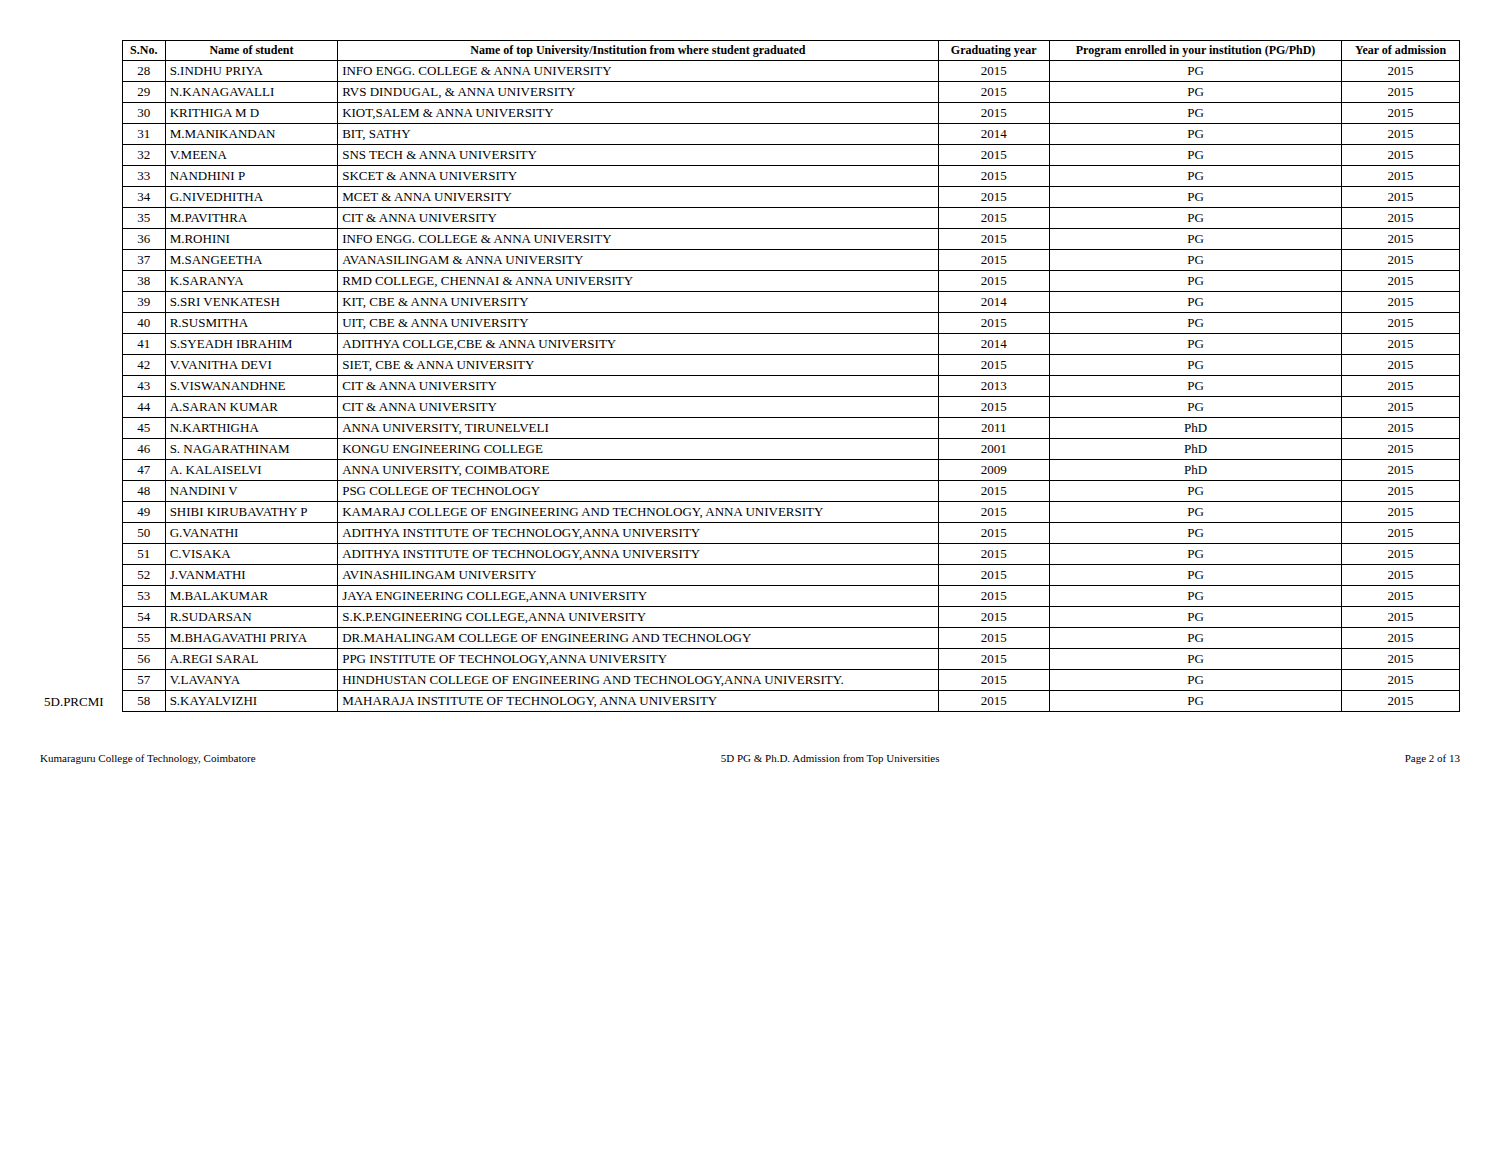| | S.No. | Name of student | Name of top University/Institution from where student graduated | Graduating year | Program enrolled in your institution (PG/PhD) | Year of admission |
| --- | --- | --- | --- | --- | --- | --- |
| 5D.PRCMI | 28 | S.INDHU PRIYA | INFO ENGG. COLLEGE & ANNA UNIVERSITY | 2015 | PG | 2015 |
| 29 | N.KANAGAVALLI | RVS DINDUGAL, & ANNA UNIVERSITY | 2015 | PG | 2015 |
| 30 | KRITHIGA M D | KIOT,SALEM & ANNA UNIVERSITY | 2015 | PG | 2015 |
| 31 | M.MANIKANDAN | BIT, SATHY | 2014 | PG | 2015 |
| 32 | V.MEENA | SNS TECH & ANNA UNIVERSITY | 2015 | PG | 2015 |
| 33 | NANDHINI P | SKCET & ANNA UNIVERSITY | 2015 | PG | 2015 |
| 34 | G.NIVEDHITHA | MCET & ANNA UNIVERSITY | 2015 | PG | 2015 |
| 35 | M.PAVITHRA | CIT & ANNA UNIVERSITY | 2015 | PG | 2015 |
| 36 | M.ROHINI | INFO ENGG. COLLEGE & ANNA UNIVERSITY | 2015 | PG | 2015 |
| 37 | M.SANGEETHA | AVANASILINGAM & ANNA UNIVERSITY | 2015 | PG | 2015 |
| 38 | K.SARANYA | RMD COLLEGE, CHENNAI & ANNA UNIVERSITY | 2015 | PG | 2015 |
| 39 | S.SRI VENKATESH | KIT, CBE & ANNA UNIVERSITY | 2014 | PG | 2015 |
| 40 | R.SUSMITHA | UIT, CBE & ANNA UNIVERSITY | 2015 | PG | 2015 |
| 41 | S.SYEADH IBRAHIM | ADITHYA COLLGE,CBE & ANNA UNIVERSITY | 2014 | PG | 2015 |
| 42 | V.VANITHA DEVI | SIET, CBE & ANNA UNIVERSITY | 2015 | PG | 2015 |
| 43 | S.VISWANANDHNE | CIT & ANNA UNIVERSITY | 2013 | PG | 2015 |
| 44 | A.SARAN KUMAR | CIT & ANNA UNIVERSITY | 2015 | PG | 2015 |
| 45 | N.KARTHIGHA | ANNA UNIVERSITY, TIRUNELVELI | 2011 | PhD | 2015 |
| 46 | S. NAGARATHINAM | KONGU ENGINEERING COLLEGE | 2001 | PhD | 2015 |
| 47 | A. KALAISELVI | ANNA UNIVERSITY, COIMBATORE | 2009 | PhD | 2015 |
| 48 | NANDINI V | PSG COLLEGE OF TECHNOLOGY | 2015 | PG | 2015 |
| 49 | SHIBI KIRUBAVATHY P | KAMARAJ COLLEGE OF ENGINEERING AND TECHNOLOGY, ANNA UNIVERSITY | 2015 | PG | 2015 |
| 50 | G.VANATHI | ADITHYA INSTITUTE OF TECHNOLOGY,ANNA UNIVERSITY | 2015 | PG | 2015 |
| 51 | C.VISAKA | ADITHYA INSTITUTE OF TECHNOLOGY,ANNA UNIVERSITY | 2015 | PG | 2015 |
| 52 | J.VANMATHI | AVINASHILINGAM UNIVERSITY | 2015 | PG | 2015 |
| 53 | M.BALAKUMAR | JAYA ENGINEERING COLLEGE,ANNA UNIVERSITY | 2015 | PG | 2015 |
| 54 | R.SUDARSAN | S.K.P.ENGINEERING COLLEGE,ANNA UNIVERSITY | 2015 | PG | 2015 |
| 55 | M.BHAGAVATHI PRIYA | DR.MAHALINGAM COLLEGE OF ENGINEERING AND TECHNOLOGY | 2015 | PG | 2015 |
| 56 | A.REGI SARAL | PPG INSTITUTE OF TECHNOLOGY,ANNA UNIVERSITY | 2015 | PG | 2015 |
| 57 | V.LAVANYA | HINDHUSTAN COLLEGE OF ENGINEERING AND TECHNOLOGY,ANNA UNIVERSITY. | 2015 | PG | 2015 |
| 58 | S.KAYALVIZHI | MAHARAJA INSTITUTE OF TECHNOLOGY, ANNA UNIVERSITY | 2015 | PG | 2015 |
Kumaraguru College of Technology, Coimbatore 5D PG & Ph.D. Admission from Top Universities Page 2 of 13